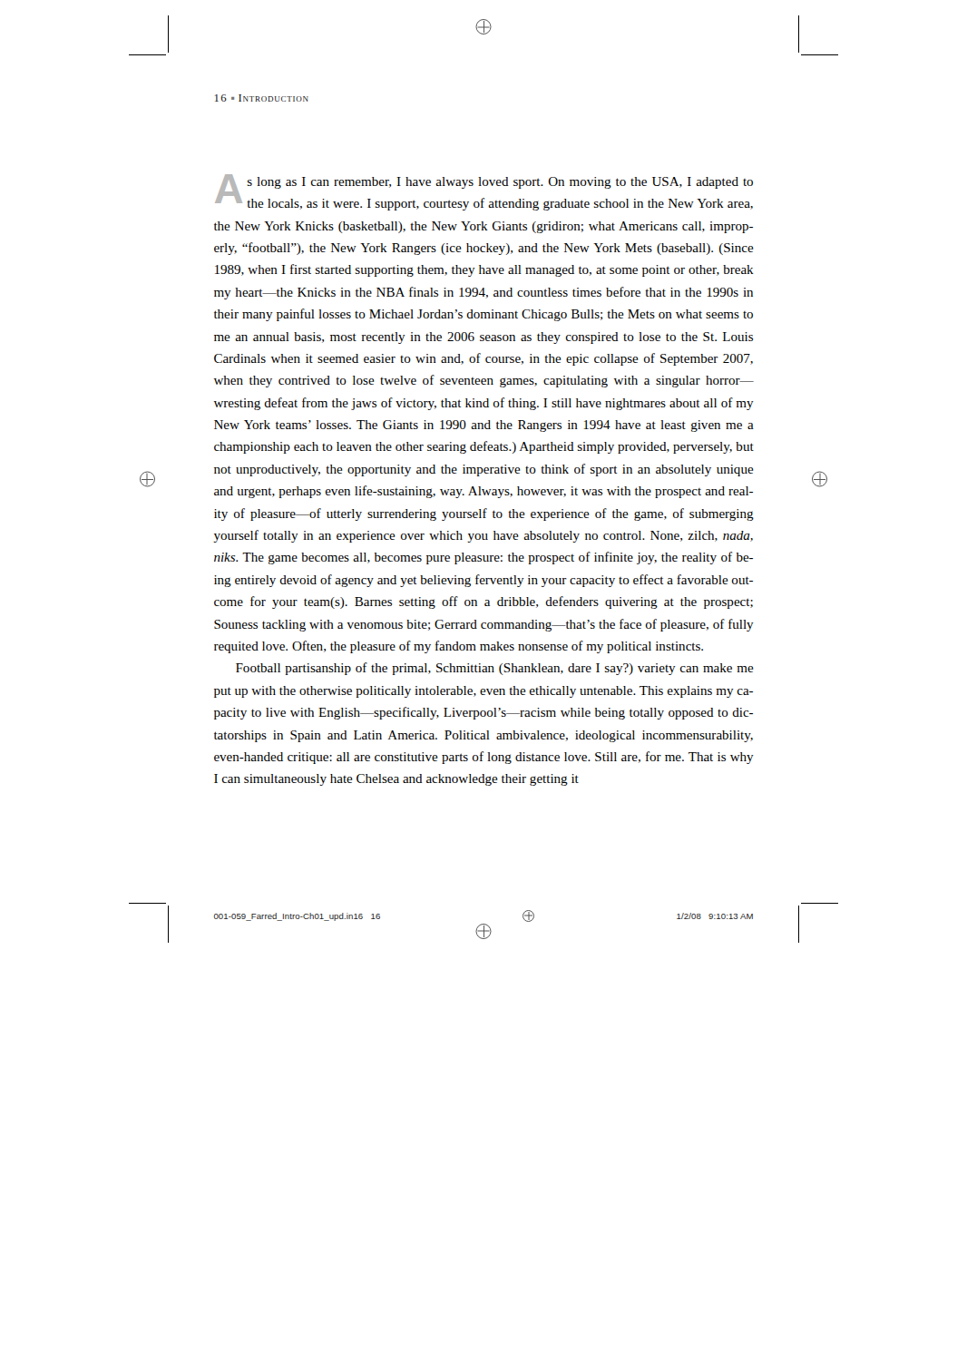16▪Introduction
As long as I can remember, I have always loved sport. On moving to the USA, I adapted to the locals, as it were. I support, courtesy of attending graduate school in the New York area, the New York Knicks (basketball), the New York Giants (gridiron; what Americans call, improperly, “football”), the New York Rangers (ice hockey), and the New York Mets (baseball). (Since 1989, when I first started supporting them, they have all managed to, at some point or other, break my heart—the Knicks in the NBA finals in 1994, and countless times before that in the 1990s in their many painful losses to Michael Jordan’s dominant Chicago Bulls; the Mets on what seems to me an annual basis, most recently in the 2006 season as they conspired to lose to the St. Louis Cardinals when it seemed easier to win and, of course, in the epic collapse of September 2007, when they contrived to lose twelve of seventeen games, capitulating with a singular horror—wresting defeat from the jaws of victory, that kind of thing. I still have nightmares about all of my New York teams’ losses. The Giants in 1990 and the Rangers in 1994 have at least given me a championship each to leaven the other searing defeats.) Apartheid simply provided, perversely, but not unproductively, the opportunity and the imperative to think of sport in an absolutely unique and urgent, perhaps even life-sustaining, way. Always, however, it was with the prospect and reality of pleasure—of utterly surrendering yourself to the experience of the game, of submerging yourself totally in an experience over which you have absolutely no control. None, zilch, nada, niks. The game becomes all, becomes pure pleasure: the prospect of infinite joy, the reality of being entirely devoid of agency and yet believing fervently in your capacity to effect a favorable outcome for your team(s). Barnes setting off on a dribble, defenders quivering at the prospect; Souness tackling with a venomous bite; Gerrard commanding—that’s the face of pleasure, of fully requited love. Often, the pleasure of my fandom makes nonsense of my political instincts.
Football partisanship of the primal, Schmittian (Shanklean, dare I say?) variety can make me put up with the otherwise politically intolerable, even the ethically untenable. This explains my capacity to live with English—specifically, Liverpool’s—racism while being totally opposed to dictatorships in Spain and Latin America. Political ambivalence, ideological incommensurability, even-handed critique: all are constitutive parts of long distance love. Still are, for me. That is why I can simultaneously hate Chelsea and acknowledge their getting it
001-059_Farred_Intro-Ch01_upd.in16 16 1/2/08 9:10:13 AM